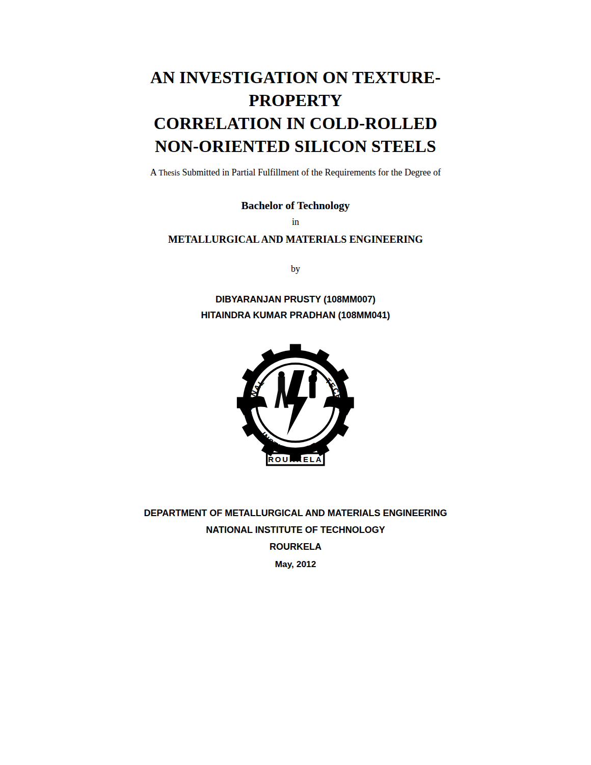AN INVESTIGATION ON TEXTURE-PROPERTY
CORRELATION IN COLD-ROLLED
NON-ORIENTED SILICON STEELS
A Thesis Submitted in Partial Fulfillment of the Requirements for the Degree of
Bachelor of Technology
in
METALLURGICAL AND MATERIALS ENGINEERING
by
DIBYARANJAN PRUSTY (108MM007)
HITAINDRA KUMAR PRADHAN (108MM041)
NATIONAL TECHNOLOGY INSTITUTE OF ROURKELA
DEPARTMENT OF METALLURGICAL AND MATERIALS ENGINEERING
NATIONAL INSTITUTE OF TECHNOLOGY
ROURKELA
May, 2012